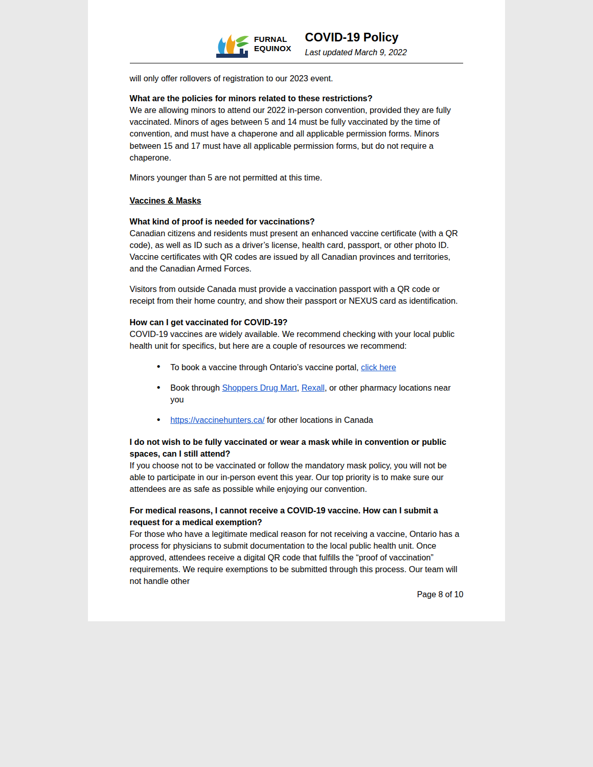FURNAL
EQUINOX
COVID-19 Policy
Last updated March 9, 2022
will only offer rollovers of registration to our 2023 event.
What are the policies for minors related to these restrictions?
We are allowing minors to attend our 2022 in-person convention, provided they are fully vaccinated. Minors of ages between 5 and 14 must be fully vaccinated by the time of convention, and must have a chaperone and all applicable permission forms. Minors between 15 and 17 must have all applicable permission forms, but do not require a chaperone.
Minors younger than 5 are not permitted at this time.
Vaccines & Masks
What kind of proof is needed for vaccinations?
Canadian citizens and residents must present an enhanced vaccine certificate (with a QR code), as well as ID such as a driver’s license, health card, passport, or other photo ID. Vaccine certificates with QR codes are issued by all Canadian provinces and territories, and the Canadian Armed Forces.
Visitors from outside Canada must provide a vaccination passport with a QR code or receipt from their home country, and show their passport or NEXUS card as identification.
How can I get vaccinated for COVID-19?
COVID-19 vaccines are widely available. We recommend checking with your local public health unit for specifics, but here are a couple of resources we recommend:
To book a vaccine through Ontario’s vaccine portal, click here
Book through Shoppers Drug Mart, Rexall, or other pharmacy locations near you
https://vaccinehunters.ca/ for other locations in Canada
I do not wish to be fully vaccinated or wear a mask while in convention or public spaces, can I still attend?
If you choose not to be vaccinated or follow the mandatory mask policy, you will not be able to participate in our in-person event this year. Our top priority is to make sure our attendees are as safe as possible while enjoying our convention.
For medical reasons, I cannot receive a COVID-19 vaccine. How can I submit a request for a medical exemption?
For those who have a legitimate medical reason for not receiving a vaccine, Ontario has a process for physicians to submit documentation to the local public health unit. Once approved, attendees receive a digital QR code that fulfills the “proof of vaccination” requirements. We require exemptions to be submitted through this process. Our team will not handle other
Page 8 of 10